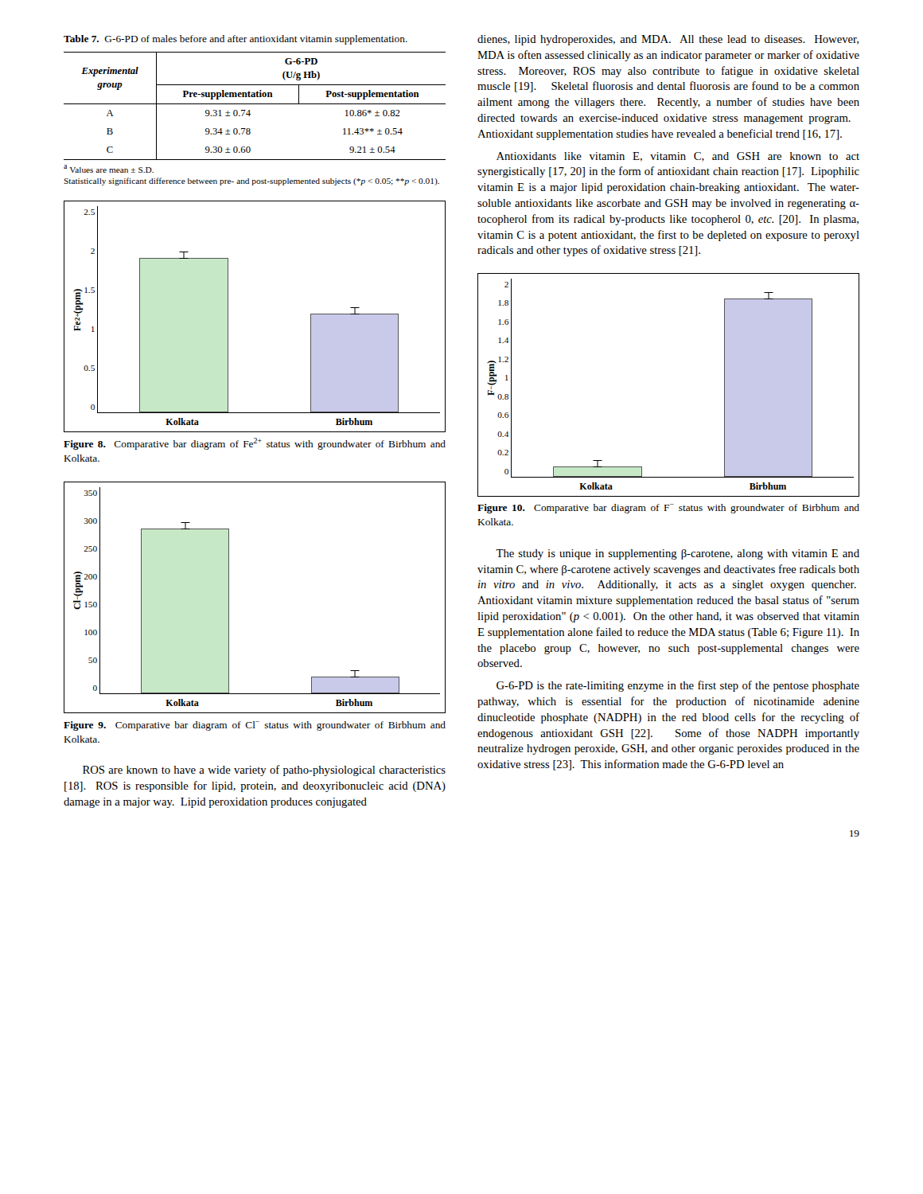Table 7. G-6-PD of males before and after antioxidant vitamin supplementation.
| Experimental group | G-6-PD (U/g Hb) |
| --- | --- |
| Pre-supplementation | Post-supplementation |
| A | 9.31 ± 0.74 | 10.86* ± 0.82 |
| B | 9.34 ± 0.78 | 11.43** ± 0.54 |
| C | 9.30 ± 0.60 | 9.21 ± 0.54 |
a Values are mean ± S.D.
Statistically significant difference between pre- and post-supplemented subjects (*p < 0.05; **p < 0.01).
Fe2+ (ppm)
2.5 2 1.5 1 0.5 0
Kolkata Birbhum
Figure 8. Comparative bar diagram of Fe2+ status with groundwater of Birbhum and Kolkata.
Cl− (ppm)
350 300 250 200 150 100 50 0
Kolkata Birbhum
Figure 9. Comparative bar diagram of Cl− status with groundwater of Birbhum and Kolkata.
ROS are known to have a wide variety of patho-physiological characteristics [18]. ROS is responsible for lipid, protein, and deoxyribonucleic acid (DNA) damage in a major way. Lipid peroxidation produces conjugated
dienes, lipid hydroperoxides, and MDA. All these lead to diseases. However, MDA is often assessed clinically as an indicator parameter or marker of oxidative stress. Moreover, ROS may also contribute to fatigue in oxidative skeletal muscle [19]. Skeletal fluorosis and dental fluorosis are found to be a common ailment among the villagers there. Recently, a number of studies have been directed towards an exercise-induced oxidative stress management program. Antioxidant supplementation studies have revealed a beneficial trend [16, 17].
Antioxidants like vitamin E, vitamin C, and GSH are known to act synergistically [17, 20] in the form of antioxidant chain reaction [17]. Lipophilic vitamin E is a major lipid peroxidation chain-breaking antioxidant. The water-soluble antioxidants like ascorbate and GSH may be involved in regenerating α-tocopherol from its radical by-products like tocopherol 0, etc. [20]. In plasma, vitamin C is a potent antioxidant, the first to be depleted on exposure to peroxyl radicals and other types of oxidative stress [21].
F− (ppm)
2 1.8 1.6 1.4 1.2 1 0.8 0.6 0.4 0.2 0
Kolkata Birbhum
Figure 10. Comparative bar diagram of F− status with groundwater of Birbhum and Kolkata.
The study is unique in supplementing β-carotene, along with vitamin E and vitamin C, where β-carotene actively scavenges and deactivates free radicals both in vitro and in vivo. Additionally, it acts as a singlet oxygen quencher. Antioxidant vitamin mixture supplementation reduced the basal status of "serum lipid peroxidation" (p < 0.001). On the other hand, it was observed that vitamin E supplementation alone failed to reduce the MDA status (Table 6; Figure 11). In the placebo group C, however, no such post-supplemental changes were observed.
G-6-PD is the rate-limiting enzyme in the first step of the pentose phosphate pathway, which is essential for the production of nicotinamide adenine dinucleotide phosphate (NADPH) in the red blood cells for the recycling of endogenous antioxidant GSH [22]. Some of those NADPH importantly neutralize hydrogen peroxide, GSH, and other organic peroxides produced in the oxidative stress [23]. This information made the G-6-PD level an
19